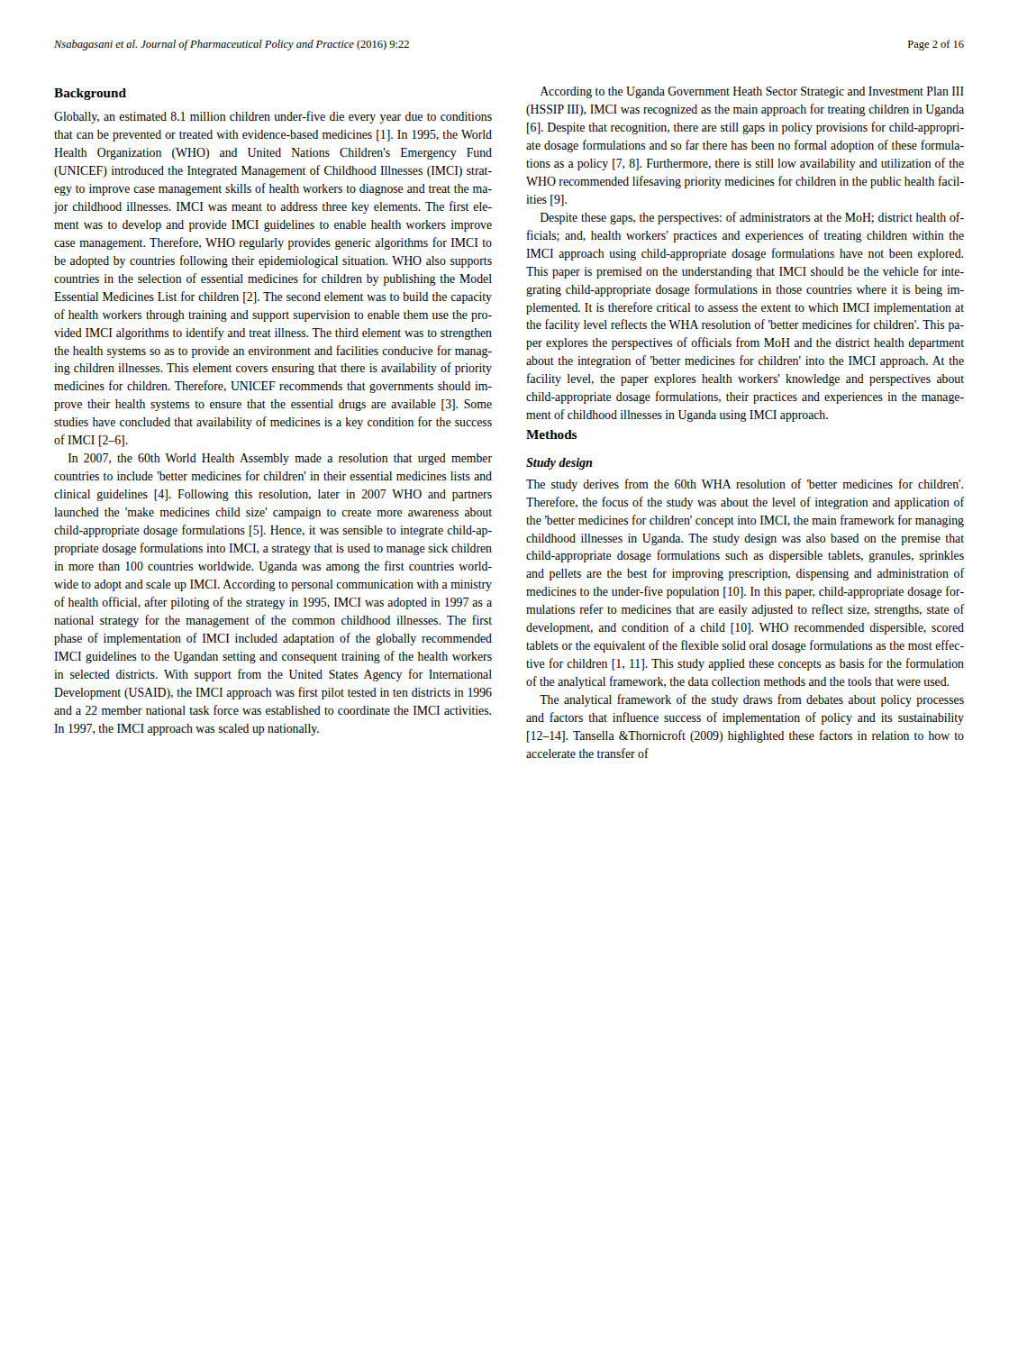Nsabagasani et al. Journal of Pharmaceutical Policy and Practice (2016) 9:22
Page 2 of 16
Background
Globally, an estimated 8.1 million children under-five die every year due to conditions that can be prevented or treated with evidence-based medicines [1]. In 1995, the World Health Organization (WHO) and United Nations Children's Emergency Fund (UNICEF) introduced the Integrated Management of Childhood Illnesses (IMCI) strategy to improve case management skills of health workers to diagnose and treat the major childhood illnesses. IMCI was meant to address three key elements. The first element was to develop and provide IMCI guidelines to enable health workers improve case management. Therefore, WHO regularly provides generic algorithms for IMCI to be adopted by countries following their epidemiological situation. WHO also supports countries in the selection of essential medicines for children by publishing the Model Essential Medicines List for children [2]. The second element was to build the capacity of health workers through training and support supervision to enable them use the provided IMCI algorithms to identify and treat illness. The third element was to strengthen the health systems so as to provide an environment and facilities conducive for managing children illnesses. This element covers ensuring that there is availability of priority medicines for children. Therefore, UNICEF recommends that governments should improve their health systems to ensure that the essential drugs are available [3]. Some studies have concluded that availability of medicines is a key condition for the success of IMCI [2–6].
In 2007, the 60th World Health Assembly made a resolution that urged member countries to include 'better medicines for children' in their essential medicines lists and clinical guidelines [4]. Following this resolution, later in 2007 WHO and partners launched the 'make medicines child size' campaign to create more awareness about child-appropriate dosage formulations [5]. Hence, it was sensible to integrate child-appropriate dosage formulations into IMCI, a strategy that is used to manage sick children in more than 100 countries worldwide. Uganda was among the first countries worldwide to adopt and scale up IMCI. According to personal communication with a ministry of health official, after piloting of the strategy in 1995, IMCI was adopted in 1997 as a national strategy for the management of the common childhood illnesses. The first phase of implementation of IMCI included adaptation of the globally recommended IMCI guidelines to the Ugandan setting and consequent training of the health workers in selected districts. With support from the United States Agency for International Development (USAID), the IMCI approach was first pilot tested in ten districts in 1996 and a 22 member national task force was established to coordinate the IMCI activities. In 1997, the IMCI approach was scaled up nationally.
According to the Uganda Government Heath Sector Strategic and Investment Plan III (HSSIP III), IMCI was recognized as the main approach for treating children in Uganda [6]. Despite that recognition, there are still gaps in policy provisions for child-appropriate dosage formulations and so far there has been no formal adoption of these formulations as a policy [7, 8]. Furthermore, there is still low availability and utilization of the WHO recommended lifesaving priority medicines for children in the public health facilities [9].
Despite these gaps, the perspectives: of administrators at the MoH; district health officials; and, health workers' practices and experiences of treating children within the IMCI approach using child-appropriate dosage formulations have not been explored. This paper is premised on the understanding that IMCI should be the vehicle for integrating child-appropriate dosage formulations in those countries where it is being implemented. It is therefore critical to assess the extent to which IMCI implementation at the facility level reflects the WHA resolution of 'better medicines for children'. This paper explores the perspectives of officials from MoH and the district health department about the integration of 'better medicines for children' into the IMCI approach. At the facility level, the paper explores health workers' knowledge and perspectives about child-appropriate dosage formulations, their practices and experiences in the management of childhood illnesses in Uganda using IMCI approach.
Methods
Study design
The study derives from the 60th WHA resolution of 'better medicines for children'. Therefore, the focus of the study was about the level of integration and application of the 'better medicines for children' concept into IMCI, the main framework for managing childhood illnesses in Uganda. The study design was also based on the premise that child-appropriate dosage formulations such as dispersible tablets, granules, sprinkles and pellets are the best for improving prescription, dispensing and administration of medicines to the under-five population [10]. In this paper, child-appropriate dosage formulations refer to medicines that are easily adjusted to reflect size, strengths, state of development, and condition of a child [10]. WHO recommended dispersible, scored tablets or the equivalent of the flexible solid oral dosage formulations as the most effective for children [1, 11]. This study applied these concepts as basis for the formulation of the analytical framework, the data collection methods and the tools that were used.
The analytical framework of the study draws from debates about policy processes and factors that influence success of implementation of policy and its sustainability [12–14]. Tansella &Thornicroft (2009) highlighted these factors in relation to how to accelerate the transfer of